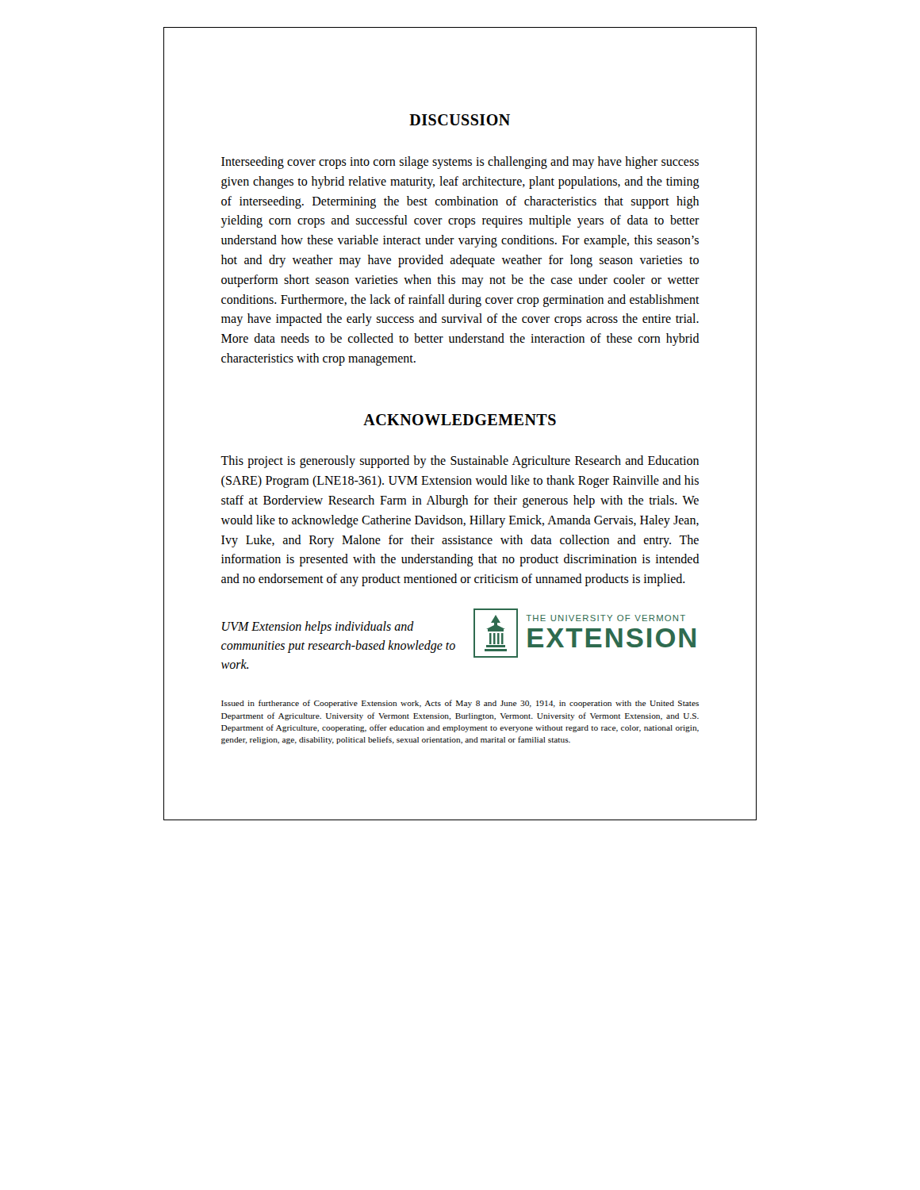DISCUSSION
Interseeding cover crops into corn silage systems is challenging and may have higher success given changes to hybrid relative maturity, leaf architecture, plant populations, and the timing of interseeding. Determining the best combination of characteristics that support high yielding corn crops and successful cover crops requires multiple years of data to better understand how these variable interact under varying conditions. For example, this season’s hot and dry weather may have provided adequate weather for long season varieties to outperform short season varieties when this may not be the case under cooler or wetter conditions. Furthermore, the lack of rainfall during cover crop germination and establishment may have impacted the early success and survival of the cover crops across the entire trial. More data needs to be collected to better understand the interaction of these corn hybrid characteristics with crop management.
ACKNOWLEDGEMENTS
This project is generously supported by the Sustainable Agriculture Research and Education (SARE) Program (LNE18-361). UVM Extension would like to thank Roger Rainville and his staff at Borderview Research Farm in Alburgh for their generous help with the trials. We would like to acknowledge Catherine Davidson, Hillary Emick, Amanda Gervais, Haley Jean, Ivy Luke, and Rory Malone for their assistance with data collection and entry. The information is presented with the understanding that no product discrimination is intended and no endorsement of any product mentioned or criticism of unnamed products is implied.
UVM Extension helps individuals and communities put research-based knowledge to work.
THE UNIVERSITY OF VERMONT EXTENSION
Issued in furtherance of Cooperative Extension work, Acts of May 8 and June 30, 1914, in cooperation with the United States Department of Agriculture. University of Vermont Extension, Burlington, Vermont. University of Vermont Extension, and U.S. Department of Agriculture, cooperating, offer education and employment to everyone without regard to race, color, national origin, gender, religion, age, disability, political beliefs, sexual orientation, and marital or familial status.